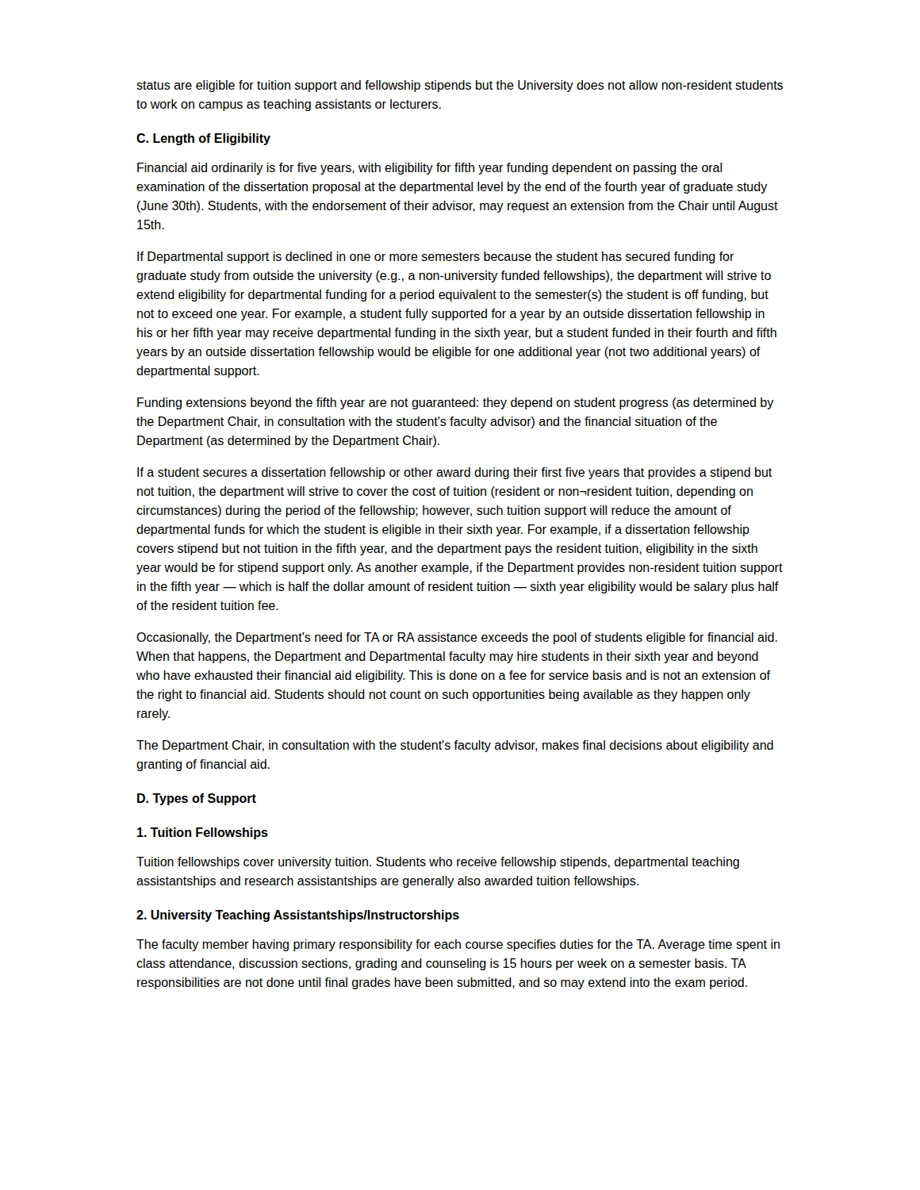status are eligible for tuition support and fellowship stipends but the University does not allow non-resident students to work on campus as teaching assistants or lecturers.
C. Length of Eligibility
Financial aid ordinarily is for five years, with eligibility for fifth year funding dependent on passing the oral examination of the dissertation proposal at the departmental level by the end of the fourth year of graduate study (June 30th). Students, with the endorsement of their advisor, may request an extension from the Chair until August 15th.
If Departmental support is declined in one or more semesters because the student has secured funding for graduate study from outside the university (e.g., a non-university funded fellowships), the department will strive to extend eligibility for departmental funding for a period equivalent to the semester(s) the student is off funding, but not to exceed one year. For example, a student fully supported for a year by an outside dissertation fellowship in his or her fifth year may receive departmental funding in the sixth year, but a student funded in their fourth and fifth years by an outside dissertation fellowship would be eligible for one additional year (not two additional years) of departmental support.
Funding extensions beyond the fifth year are not guaranteed: they depend on student progress (as determined by the Department Chair, in consultation with the student's faculty advisor) and the financial situation of the Department (as determined by the Department Chair).
If a student secures a dissertation fellowship or other award during their first five years that provides a stipend but not tuition, the department will strive to cover the cost of tuition (resident or non¬resident tuition, depending on circumstances) during the period of the fellowship; however, such tuition support will reduce the amount of departmental funds for which the student is eligible in their sixth year. For example, if a dissertation fellowship covers stipend but not tuition in the fifth year, and the department pays the resident tuition, eligibility in the sixth year would be for stipend support only. As another example, if the Department provides non-resident tuition support in the fifth year — which is half the dollar amount of resident tuition — sixth year eligibility would be salary plus half of the resident tuition fee.
Occasionally, the Department's need for TA or RA assistance exceeds the pool of students eligible for financial aid. When that happens, the Department and Departmental faculty may hire students in their sixth year and beyond who have exhausted their financial aid eligibility. This is done on a fee for service basis and is not an extension of the right to financial aid. Students should not count on such opportunities being available as they happen only rarely.
The Department Chair, in consultation with the student's faculty advisor, makes final decisions about eligibility and granting of financial aid.
D. Types of Support
1. Tuition Fellowships
Tuition fellowships cover university tuition. Students who receive fellowship stipends, departmental teaching assistantships and research assistantships are generally also awarded tuition fellowships.
2. University Teaching Assistantships/Instructorships
The faculty member having primary responsibility for each course specifies duties for the TA. Average time spent in class attendance, discussion sections, grading and counseling is 15 hours per week on a semester basis. TA responsibilities are not done until final grades have been submitted, and so may extend into the exam period.